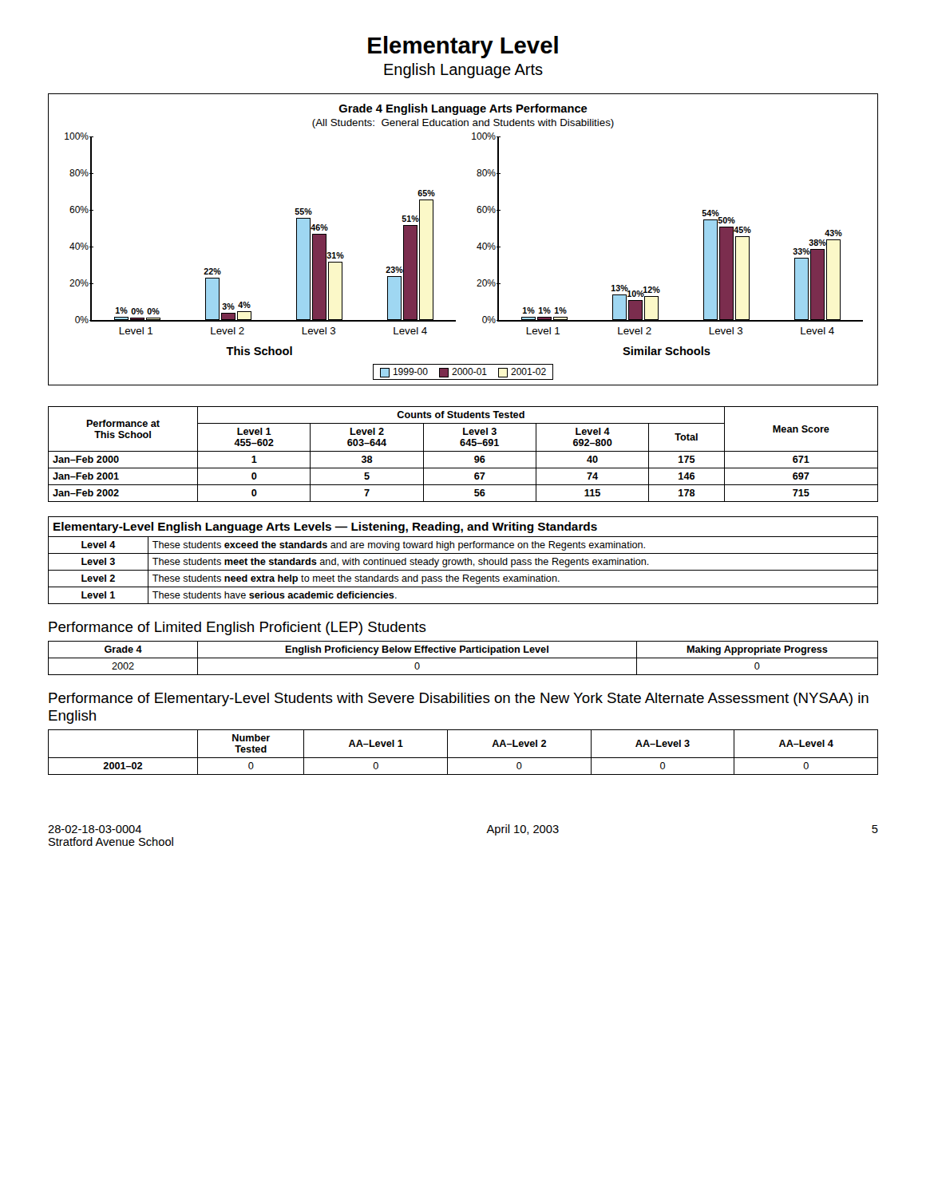Elementary Level
English Language Arts
Grade 4 English Language Arts Performance
(All Students: General Education and Students with Disabilities)
100%
80%
60%
40%
20%
0%
1%
0%
0%
22%
3%
4%
55%
46%
31%
23%
51%
65%
Level 1
Level 2
Level 3
Level 4
This School
100%
80%
60%
40%
20%
0%
1%
1%
1%
13%
10%
12%
54%
50%
45%
33%
38%
43%
Level 1
Level 2
Level 3
Level 4
Similar Schools
1999-00
2000-01
2001-02
| Performance at This School | Counts of Students Tested | Mean Score |
| --- | --- | --- |
| Level 1 455–602 | Level 2 603–644 | Level 3 645–691 | Level 4 692–800 | Total |
| Jan–Feb 2000 | 1 | 38 | 96 | 40 | 175 | 671 |
| Jan–Feb 2001 | 0 | 5 | 67 | 74 | 146 | 697 |
| Jan–Feb 2002 | 0 | 7 | 56 | 115 | 178 | 715 |
| Elementary-Level English Language Arts Levels — Listening, Reading, and Writing Standards |
| --- |
| Level 4 | These students exceed the standards and are moving toward high performance on the Regents examination. |
| Level 3 | These students meet the standards and, with continued steady growth, should pass the Regents examination. |
| Level 2 | These students need extra help to meet the standards and pass the Regents examination. |
| Level 1 | These students have serious academic deficiencies . |
Performance of Limited English Proficient (LEP) Students
| Grade 4 | English Proficiency Below Effective Participation Level | Making Appropriate Progress |
| --- | --- | --- |
| 2002 | 0 | 0 |
Performance of Elementary-Level Students with Severe Disabilities on the New York State Alternate Assessment (NYSAA) in English
| | Number Tested | AA–Level 1 | AA–Level 2 | AA–Level 3 | AA–Level 4 |
| --- | --- | --- | --- | --- | --- |
| 2001–02 | 0 | 0 | 0 | 0 | 0 |
28-02-18-03-0004
Stratford Avenue School
April 10, 2003
5